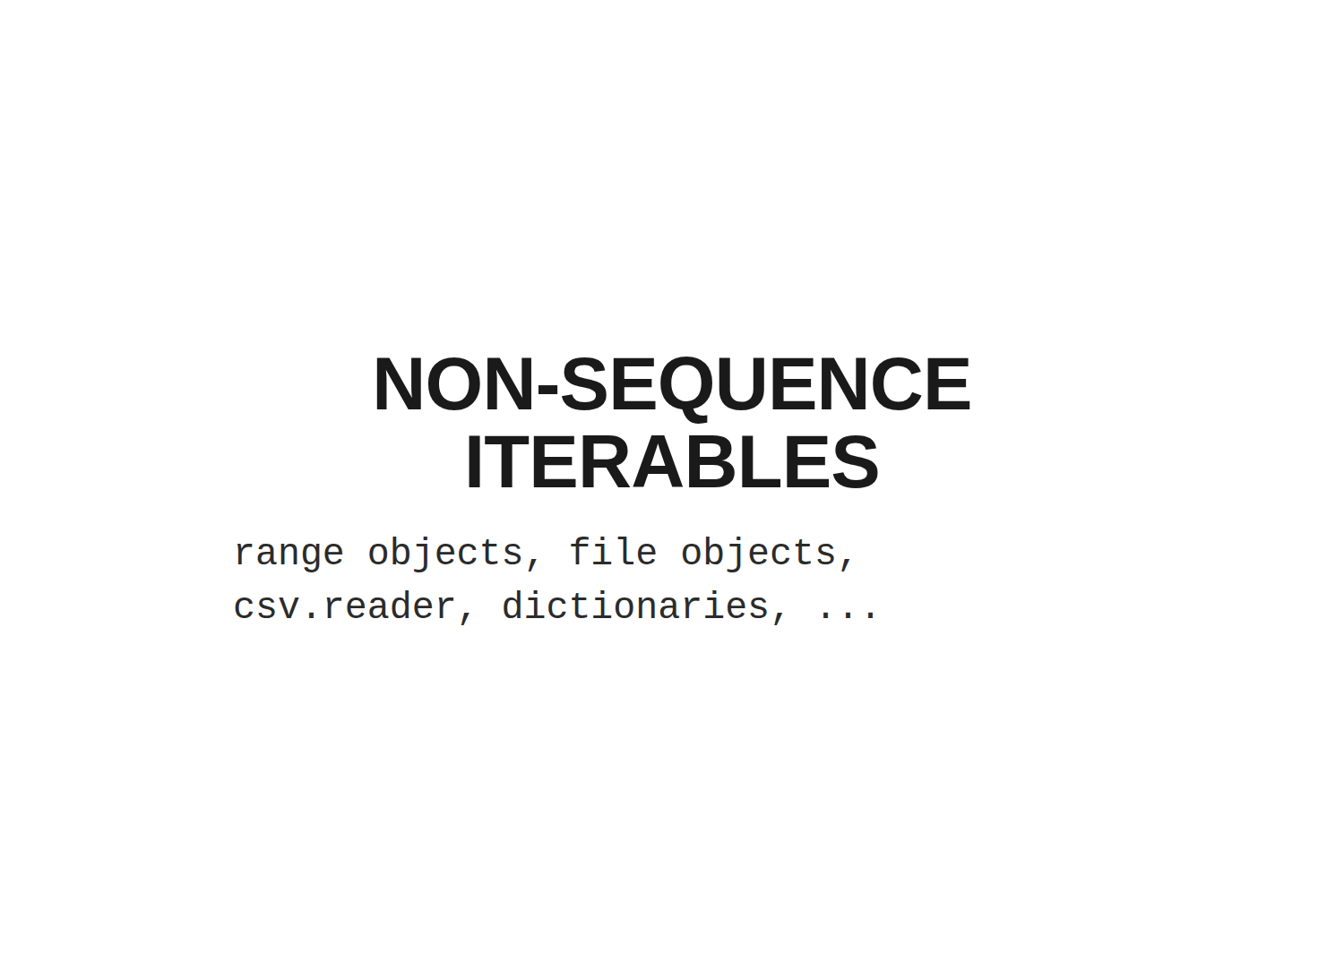NON-SEQUENCE ITERABLES
range objects, file objects,
csv.reader, dictionaries, ...